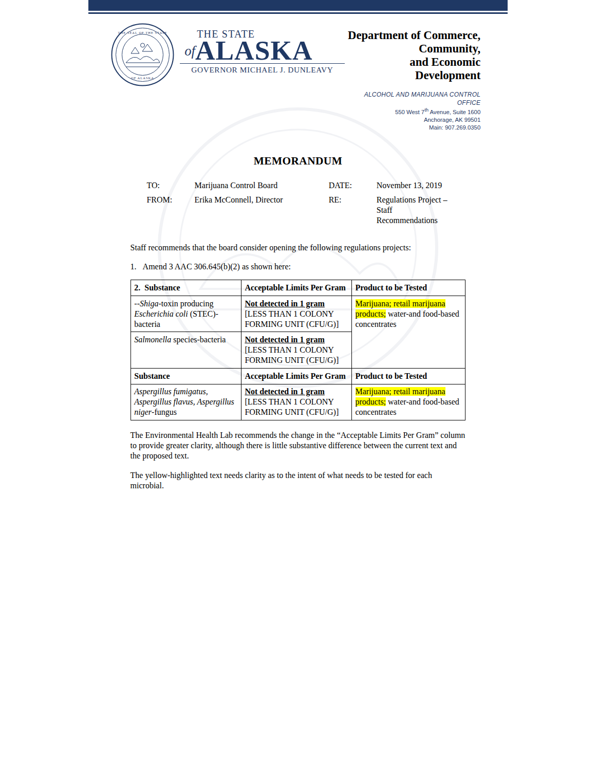THE SEAL OF THE STATE OF ALASKA
THE STATE
of ALASKA
GOVERNOR MICHAEL J. DUNLEAVY
Department of Commerce, Community,
and Economic Development
ALCOHOL AND MARIJUANA CONTROL OFFICE
550 West 7th Avenue, Suite 1600
Anchorage, AK 99501
Main: 907.269.0350
MEMORANDUM
| TO: | Marijuana Control Board | DATE: | November 13, 2019 |
| FROM: | Erika McConnell, Director | RE: | Regulations Project – Staff Recommendations |
Staff recommends that the board consider opening the following regulations projects:
1. Amend 3 AAC 306.645(b)(2) as shown here:
| 2. Substance | Acceptable Limits Per Gram | Product to be Tested |
| --- | --- | --- |
| -- Shiga -toxin producing Escherichia coli (STEC)-bacteria | Not detected in 1 gram [LESS THAN 1 COLONY FORMING UNIT (CFU/G)] | Marijuana; retail marijuana products; water-and food-based concentrates |
| Salmonella species-bacteria | Not detected in 1 gram [LESS THAN 1 COLONY FORMING UNIT (CFU/G)] |
| Substance | Acceptable Limits Per Gram | Product to be Tested |
| Aspergillus fumigatus, Aspergillus flavus, Aspergillus niger -fungus | Not detected in 1 gram [LESS THAN 1 COLONY FORMING UNIT (CFU/G)] | Marijuana; retail marijuana products; water-and food-based concentrates |
The Environmental Health Lab recommends the change in the “Acceptable Limits Per Gram” column to provide greater clarity, although there is little substantive difference between the current text and the proposed text.
The yellow-highlighted text needs clarity as to the intent of what needs to be tested for each microbial.